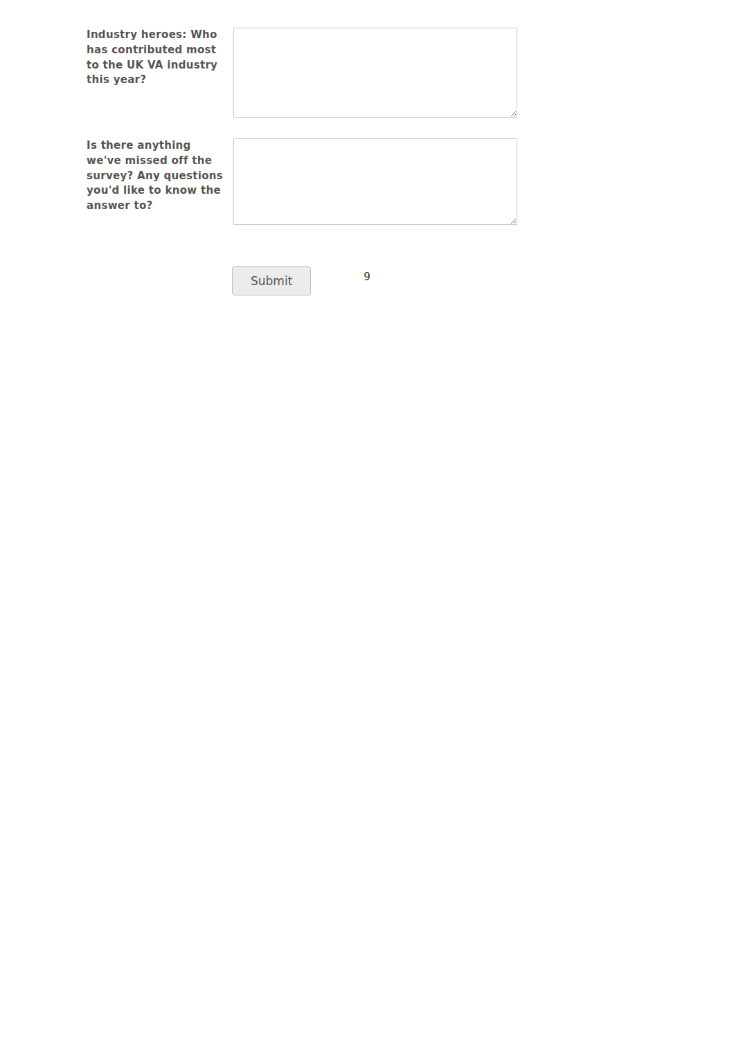Industry heroes: Who has contributed most to the UK VA industry this year?
Is there anything we've missed off the survey? Any questions you'd like to know the answer to?
Submit
9